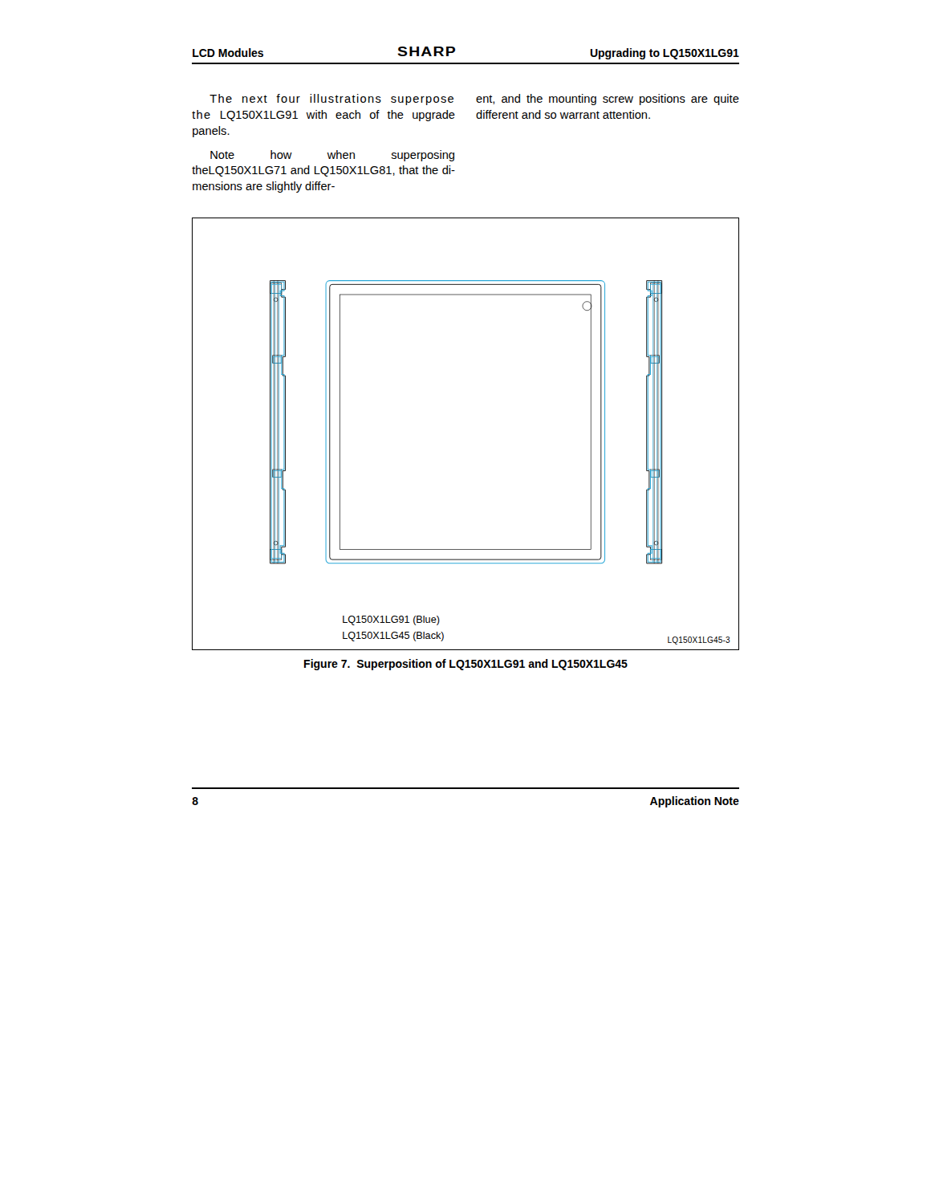LCD Modules
SHARP
Upgrading to LQ150X1LG91
The next four illustrations superpose the LQ150X1LG91 with each of the upgrade panels.
Note how when superposing theLQ150X1LG71 and LQ150X1LG81, that the dimensions are slightly differ-
ent, and the mounting screw positions are quite different and so warrant attention.
LQ150X1LG91 (Blue)
LQ150X1LG45 (Black)
LQ150X1LG45-3
Figure 7. Superposition of LQ150X1LG91 and LQ150X1LG45
8
Application Note